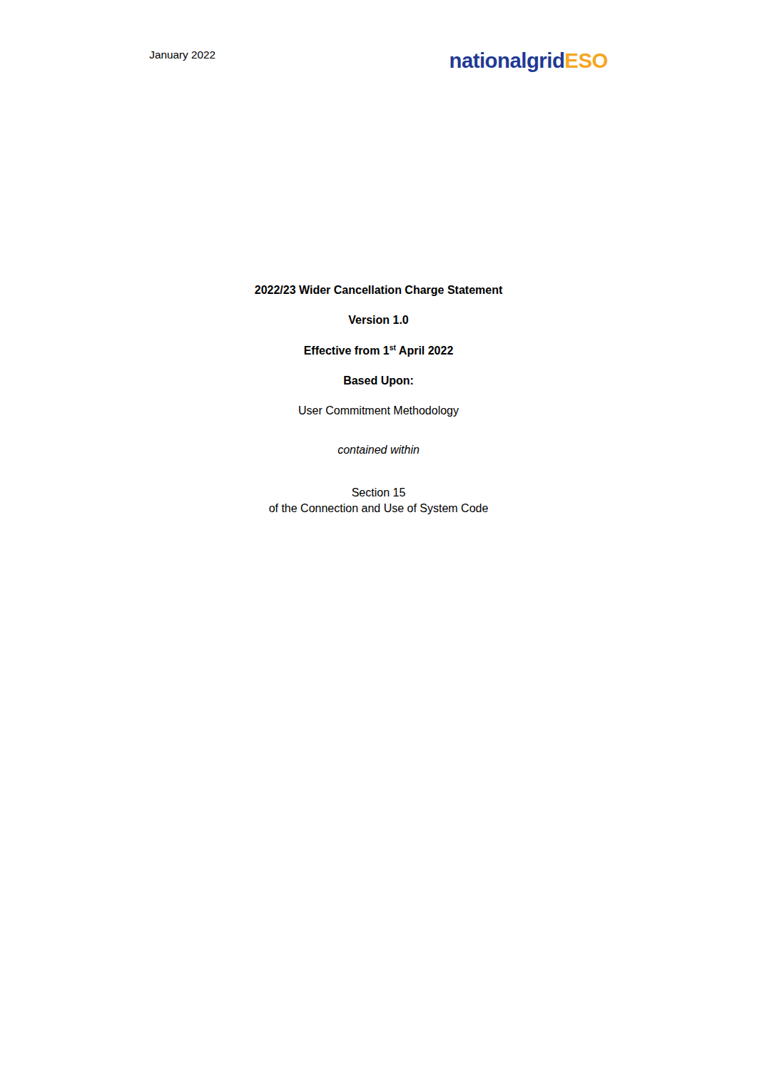January 2022
national grid ESO
2022/23 Wider Cancellation Charge Statement
Version 1.0
Effective from 1st April 2022
Based Upon:
User Commitment Methodology
contained within
Section 15
of the Connection and Use of System Code